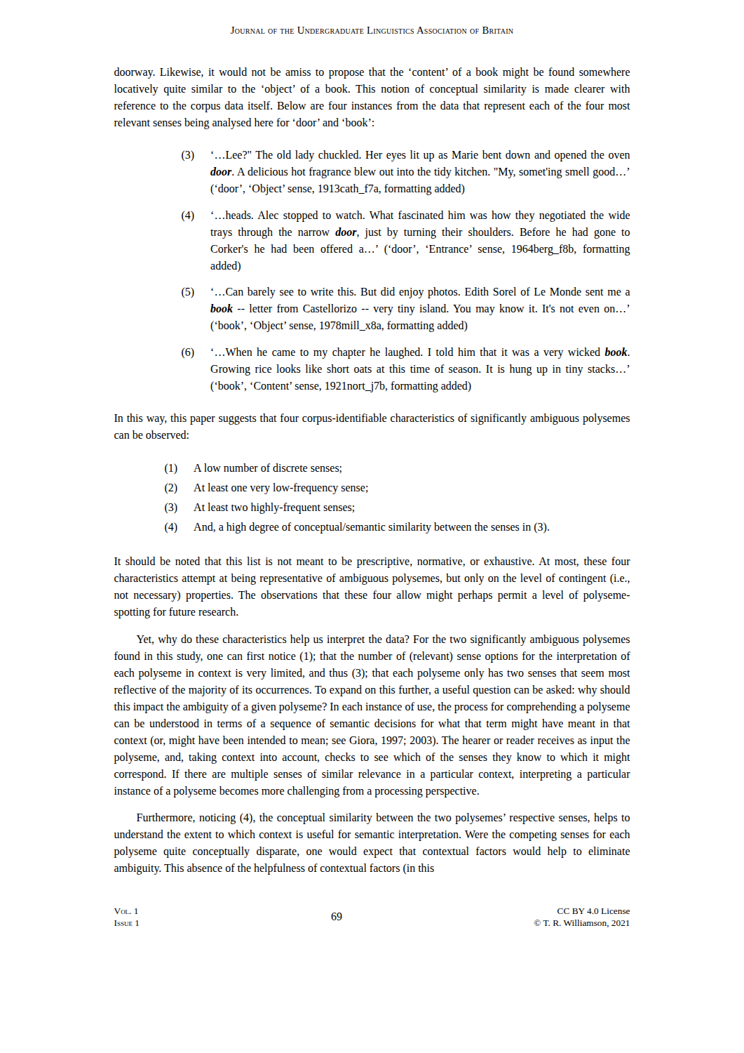Journal of the Undergraduate Linguistics Association of Britain
doorway. Likewise, it would not be amiss to propose that the ‘content’ of a book might be found somewhere locatively quite similar to the ‘object’ of a book. This notion of conceptual similarity is made clearer with reference to the corpus data itself. Below are four instances from the data that represent each of the four most relevant senses being analysed here for ‘door’ and ‘book’:
(3)‘…Lee?" The old lady chuckled. Her eyes lit up as Marie bent down and opened the oven door. A delicious hot fragrance blew out into the tidy kitchen. "My, somet'ing smell good…’ (‘door’, ‘Object’ sense, 1913cath_f7a, formatting added)
(4)‘…heads. Alec stopped to watch. What fascinated him was how they negotiated the wide trays through the narrow door, just by turning their shoulders. Before he had gone to Corker's he had been offered a…’ (‘door’, ‘Entrance’ sense, 1964berg_f8b, formatting added)
(5)‘…Can barely see to write this. But did enjoy photos. Edith Sorel of Le Monde sent me a book -- letter from Castellorizo -- very tiny island. You may know it. It's not even on…’ (‘book’, ‘Object’ sense, 1978mill_x8a, formatting added)
(6)‘…When he came to my chapter he laughed. I told him that it was a very wicked book. Growing rice looks like short oats at this time of season. It is hung up in tiny stacks…’ (‘book’, ‘Content’ sense, 1921nort_j7b, formatting added)
In this way, this paper suggests that four corpus-identifiable characteristics of significantly ambiguous polysemes can be observed:
(1) A low number of discrete senses;
(2) At least one very low-frequency sense;
(3) At least two highly-frequent senses;
(4) And, a high degree of conceptual/semantic similarity between the senses in (3).
It should be noted that this list is not meant to be prescriptive, normative, or exhaustive. At most, these four characteristics attempt at being representative of ambiguous polysemes, but only on the level of contingent (i.e., not necessary) properties. The observations that these four allow might perhaps permit a level of polyseme-spotting for future research.
Yet, why do these characteristics help us interpret the data? For the two significantly ambiguous polysemes found in this study, one can first notice (1); that the number of (relevant) sense options for the interpretation of each polyseme in context is very limited, and thus (3); that each polyseme only has two senses that seem most reflective of the majority of its occurrences. To expand on this further, a useful question can be asked: why should this impact the ambiguity of a given polyseme? In each instance of use, the process for comprehending a polyseme can be understood in terms of a sequence of semantic decisions for what that term might have meant in that context (or, might have been intended to mean; see Giora, 1997; 2003). The hearer or reader receives as input the polyseme, and, taking context into account, checks to see which of the senses they know to which it might correspond. If there are multiple senses of similar relevance in a particular context, interpreting a particular instance of a polyseme becomes more challenging from a processing perspective.
Furthermore, noticing (4), the conceptual similarity between the two polysemes’ respective senses, helps to understand the extent to which context is useful for semantic interpretation. Were the competing senses for each polyseme quite conceptually disparate, one would expect that contextual factors would help to eliminate ambiguity. This absence of the helpfulness of contextual factors (in this
Vol. 1
Issue 1
69
CC BY 4.0 License
© T. R. Williamson, 2021